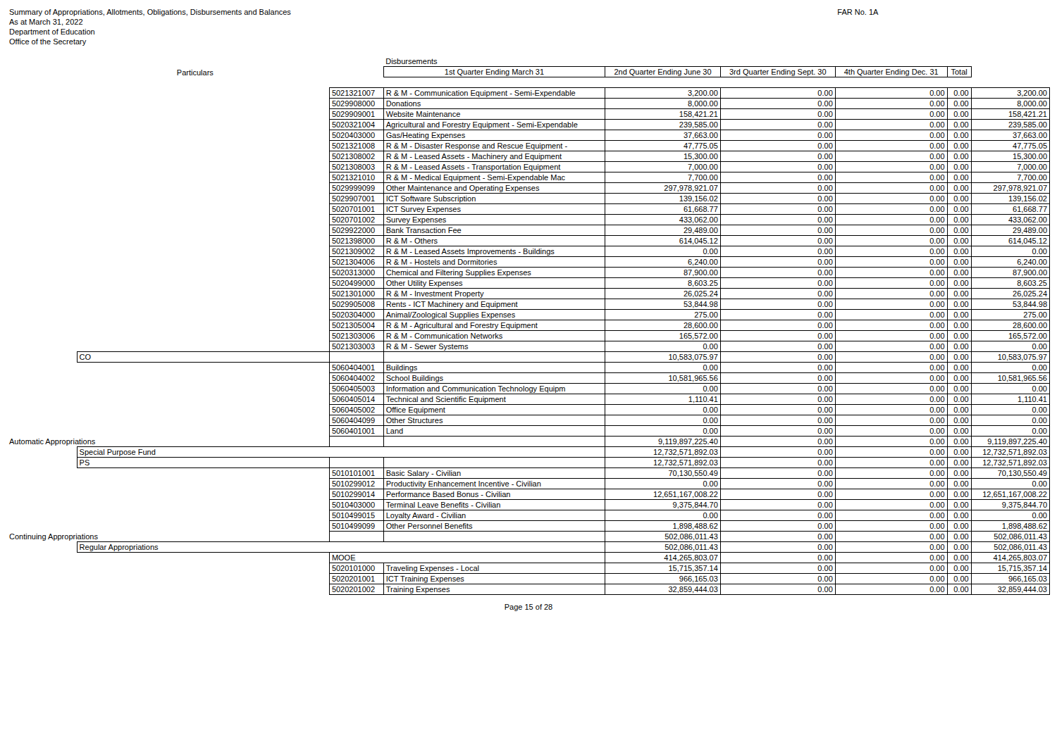| Summary of Appropriations, Allotments, Obligations, Disbursements and Balances | | | | | FAR No. 1A |
| As at March 31, 2022 | | | | | |
| Department of Education | | | | | |
| Office of the Secretary | | | | | |
| | | Disbursements |
| Particulars | 1st Quarter Ending March 31 | 2nd Quarter Ending June 30 | 3rd Quarter Ending Sept. 30 | 4th Quarter Ending Dec. 31 | Total |
| | | 5021321007 | R & M - Communication Equipment - Semi-Expendable | 3,200.00 | 0.00 | 0.00 | 0.00 | 3,200.00 |
| | | 5029908000 | Donations | 8,000.00 | 0.00 | 0.00 | 0.00 | 8,000.00 |
| | | 5029909001 | Website Maintenance | 158,421.21 | 0.00 | 0.00 | 0.00 | 158,421.21 |
| | | 5020321004 | Agricultural and Forestry Equipment - Semi-Expendable | 239,585.00 | 0.00 | 0.00 | 0.00 | 239,585.00 |
| | | 5020403000 | Gas/Heating Expenses | 37,663.00 | 0.00 | 0.00 | 0.00 | 37,663.00 |
| | | 5021321008 | R & M - Disaster Response and Rescue Equipment - | 47,775.05 | 0.00 | 0.00 | 0.00 | 47,775.05 |
| | | 5021308002 | R & M - Leased Assets - Machinery and Equipment | 15,300.00 | 0.00 | 0.00 | 0.00 | 15,300.00 |
| | | 5021308003 | R & M - Leased Assets - Transportation Equipment | 7,000.00 | 0.00 | 0.00 | 0.00 | 7,000.00 |
| | | 5021321010 | R & M - Medical Equipment - Semi-Expendable Mac | 7,700.00 | 0.00 | 0.00 | 0.00 | 7,700.00 |
| | | 5029999099 | Other Maintenance and Operating Expenses | 297,978,921.07 | 0.00 | 0.00 | 0.00 | 297,978,921.07 |
| | | 5029907001 | ICT Software Subscription | 139,156.02 | 0.00 | 0.00 | 0.00 | 139,156.02 |
| | | 5020701001 | ICT Survey Expenses | 61,668.77 | 0.00 | 0.00 | 0.00 | 61,668.77 |
| | | 5020701002 | Survey Expenses | 433,062.00 | 0.00 | 0.00 | 0.00 | 433,062.00 |
| | | 5029922000 | Bank Transaction Fee | 29,489.00 | 0.00 | 0.00 | 0.00 | 29,489.00 |
| | | 5021398000 | R & M - Others | 614,045.12 | 0.00 | 0.00 | 0.00 | 614,045.12 |
| | | 5021309002 | R & M - Leased Assets Improvements - Buildings | 0.00 | 0.00 | 0.00 | 0.00 | 0.00 |
| | | 5021304006 | R & M - Hostels and Dormitories | 6,240.00 | 0.00 | 0.00 | 0.00 | 6,240.00 |
| | | 5020313000 | Chemical and Filtering Supplies Expenses | 87,900.00 | 0.00 | 0.00 | 0.00 | 87,900.00 |
| | | 5020499000 | Other Utility Expenses | 8,603.25 | 0.00 | 0.00 | 0.00 | 8,603.25 |
| | | 5021301000 | R & M - Investment Property | 26,025.24 | 0.00 | 0.00 | 0.00 | 26,025.24 |
| | | 5029905008 | Rents - ICT Machinery and Equipment | 53,844.98 | 0.00 | 0.00 | 0.00 | 53,844.98 |
| | | 5020304000 | Animal/Zoological Supplies Expenses | 275.00 | 0.00 | 0.00 | 0.00 | 275.00 |
| | | 5021305004 | R & M - Agricultural and Forestry Equipment | 28,600.00 | 0.00 | 0.00 | 0.00 | 28,600.00 |
| | | 5021303006 | R & M - Communication Networks | 165,572.00 | 0.00 | 0.00 | 0.00 | 165,572.00 |
| | | 5021303003 | R & M - Sewer Systems | 0.00 | 0.00 | 0.00 | 0.00 | 0.00 |
| | CO | | | 10,583,075.97 | 0.00 | 0.00 | 0.00 | 10,583,075.97 |
| | | 5060404001 | Buildings | 0.00 | 0.00 | 0.00 | 0.00 | 0.00 |
| | | 5060404002 | School Buildings | 10,581,965.56 | 0.00 | 0.00 | 0.00 | 10,581,965.56 |
| | | 5060405003 | Information and Communication Technology Equipm | 0.00 | 0.00 | 0.00 | 0.00 | 0.00 |
| | | 5060405014 | Technical and Scientific Equipment | 1,110.41 | 0.00 | 0.00 | 0.00 | 1,110.41 |
| | | 5060405002 | Office Equipment | 0.00 | 0.00 | 0.00 | 0.00 | 0.00 |
| | | 5060404099 | Other Structures | 0.00 | 0.00 | 0.00 | 0.00 | 0.00 |
| | | 5060401001 | Land | 0.00 | 0.00 | 0.00 | 0.00 | 0.00 |
| Automatic Appropriations | | | 9,119,897,225.40 | 0.00 | 0.00 | 0.00 | 9,119,897,225.40 |
| | Special Purpose Fund | 12,732,571,892.03 | 0.00 | 0.00 | 0.00 | 12,732,571,892.03 |
| | PS | | | 12,732,571,892.03 | 0.00 | 0.00 | 0.00 | 12,732,571,892.03 |
| | | 5010101001 | Basic Salary - Civilian | 70,130,550.49 | 0.00 | 0.00 | 0.00 | 70,130,550.49 |
| | | 5010299012 | Productivity Enhancement Incentive - Civilian | 0.00 | 0.00 | 0.00 | 0.00 | 0.00 |
| | | 5010299014 | Performance Based Bonus - Civilian | 12,651,167,008.22 | 0.00 | 0.00 | 0.00 | 12,651,167,008.22 |
| | | 5010403000 | Terminal Leave Benefits - Civilian | 9,375,844.70 | 0.00 | 0.00 | 0.00 | 9,375,844.70 |
| | | 5010499015 | Loyalty Award - Civilian | 0.00 | 0.00 | 0.00 | 0.00 | 0.00 |
| | | 5010499099 | Other Personnel Benefits | 1,898,488.62 | 0.00 | 0.00 | 0.00 | 1,898,488.62 |
| Continuing Appropriations | | | 502,086,011.43 | 0.00 | 0.00 | 0.00 | 502,086,011.43 |
| | Regular Appropriations | 502,086,011.43 | 0.00 | 0.00 | 0.00 | 502,086,011.43 |
| | | MOOE | 414,265,803.07 | 0.00 | 0.00 | 0.00 | 414,265,803.07 |
| | | 5020101000 | Traveling Expenses - Local | 15,715,357.14 | 0.00 | 0.00 | 0.00 | 15,715,357.14 |
| | | 5020201001 | ICT Training Expenses | 966,165.03 | 0.00 | 0.00 | 0.00 | 966,165.03 |
| | | 5020201002 | Training Expenses | 32,859,444.03 | 0.00 | 0.00 | 0.00 | 32,859,444.03 |
Page 15 of 28